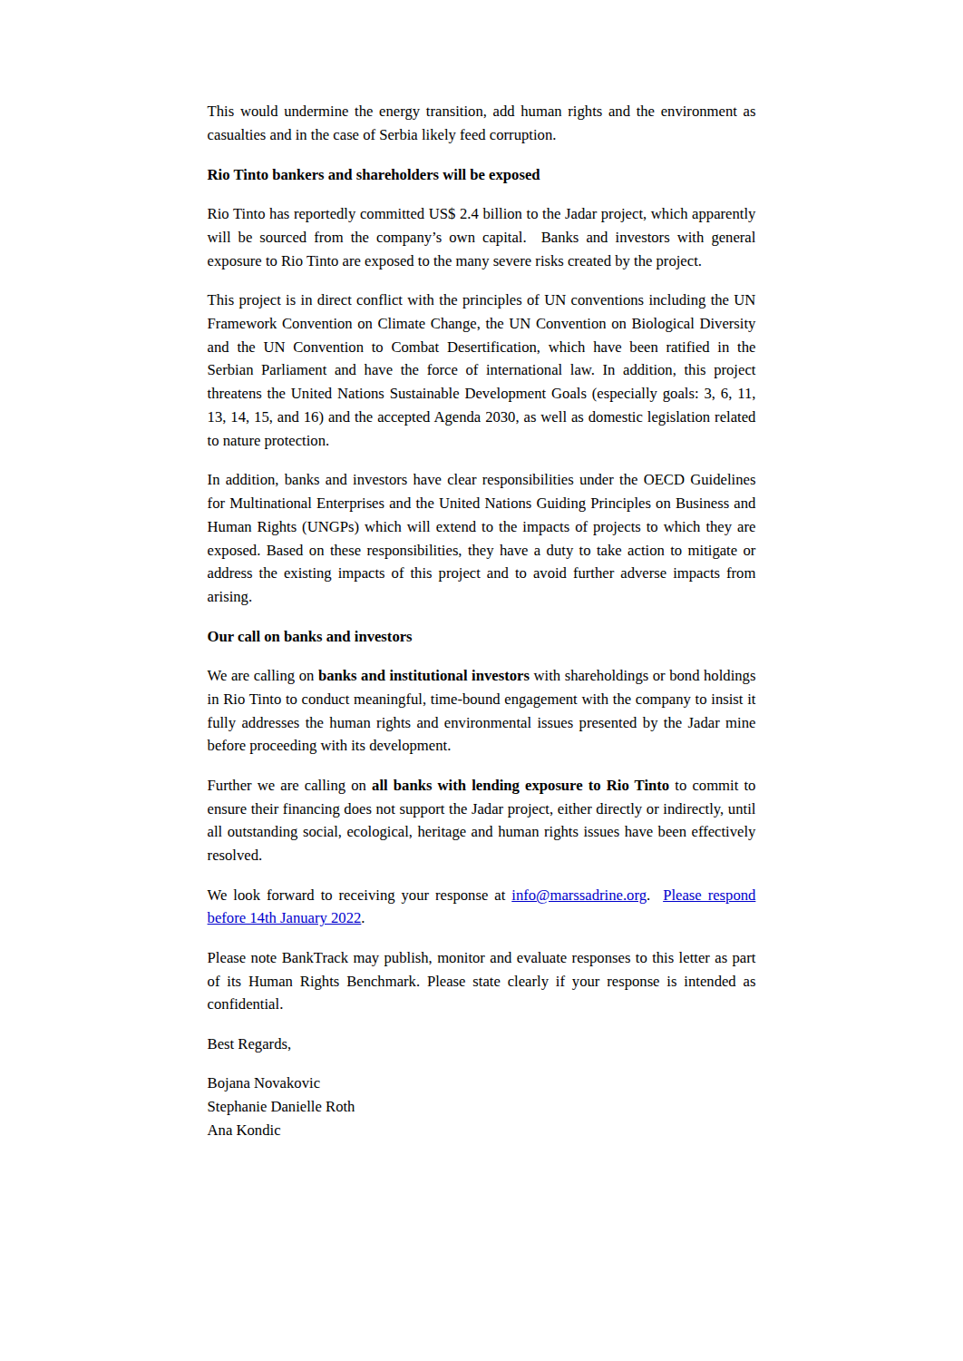This would undermine the energy transition, add human rights and the environment as casualties and in the case of Serbia likely feed corruption.
Rio Tinto bankers and shareholders will be exposed
Rio Tinto has reportedly committed US$ 2.4 billion to the Jadar project, which apparently will be sourced from the company’s own capital. Banks and investors with general exposure to Rio Tinto are exposed to the many severe risks created by the project.
This project is in direct conflict with the principles of UN conventions including the UN Framework Convention on Climate Change, the UN Convention on Biological Diversity and the UN Convention to Combat Desertification, which have been ratified in the Serbian Parliament and have the force of international law. In addition, this project threatens the United Nations Sustainable Development Goals (especially goals: 3, 6, 11, 13, 14, 15, and 16) and the accepted Agenda 2030, as well as domestic legislation related to nature protection.
In addition, banks and investors have clear responsibilities under the OECD Guidelines for Multinational Enterprises and the United Nations Guiding Principles on Business and Human Rights (UNGPs) which will extend to the impacts of projects to which they are exposed. Based on these responsibilities, they have a duty to take action to mitigate or address the existing impacts of this project and to avoid further adverse impacts from arising.
Our call on banks and investors
We are calling on banks and institutional investors with shareholdings or bond holdings in Rio Tinto to conduct meaningful, time-bound engagement with the company to insist it fully addresses the human rights and environmental issues presented by the Jadar mine before proceeding with its development.
Further we are calling on all banks with lending exposure to Rio Tinto to commit to ensure their financing does not support the Jadar project, either directly or indirectly, until all outstanding social, ecological, heritage and human rights issues have been effectively resolved.
We look forward to receiving your response at info@marssadrine.org. Please respond before 14th January 2022.
Please note BankTrack may publish, monitor and evaluate responses to this letter as part of its Human Rights Benchmark. Please state clearly if your response is intended as confidential.
Best Regards,
Bojana Novakovic
Stephanie Danielle Roth
Ana Kondic